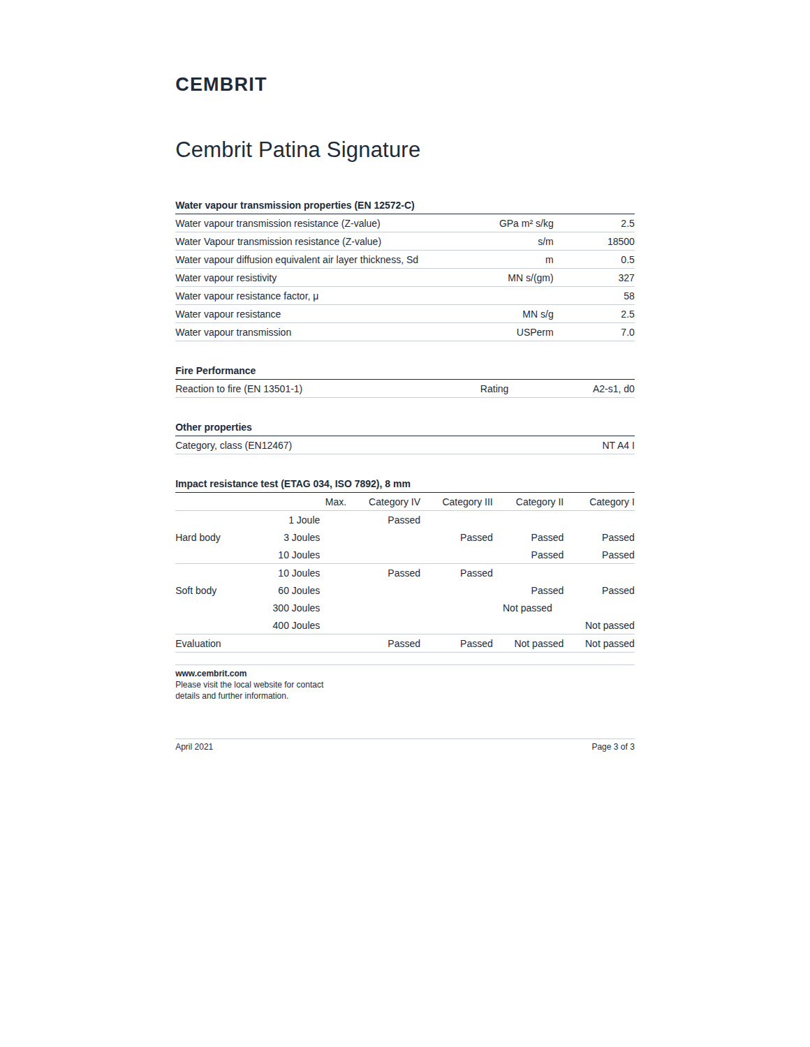CEMBRIT
Cembrit Patina Signature
Water vapour transmission properties (EN 12572-C)
| Water vapour transmission resistance (Z-value) | GPa m² s/kg | 2.5 |
| Water Vapour transmission resistance (Z-value) | s/m | 18500 |
| Water vapour diffusion equivalent air layer thickness, Sd | m | 0.5 |
| Water vapour resistivity | MN s/(gm) | 327 |
| Water vapour resistance factor, μ | | 58 |
| Water vapour resistance | MN s/g | 2.5 |
| Water vapour transmission | USPerm | 7.0 |
Fire Performance
| Reaction to fire (EN 13501-1) | Rating | A2-s1, d0 |
Other properties
| Category, class (EN12467) | | NT A4 I |
Impact resistance test (ETAG 034, ISO 7892), 8 mm
| | Max. | Category IV | Category III | Category II | Category I |
| --- | --- | --- | --- | --- | --- |
| | 1 Joule | Passed | | | |
| Hard body | 3 Joules | | Passed | Passed | Passed |
| | 10 Joules | | | Passed | Passed |
| | 10 Joules | Passed | Passed | | |
| Soft body | 60 Joules | | | Passed | Passed |
| | 300 Joules | | Not passed |
| | 400 Joules | | | | Not passed |
| Evaluation | | Passed | Passed | Not passed | Not passed |
www.cembrit.com
Please visit the local website for contact
details and further information.
April 2021 Page 3 of 3